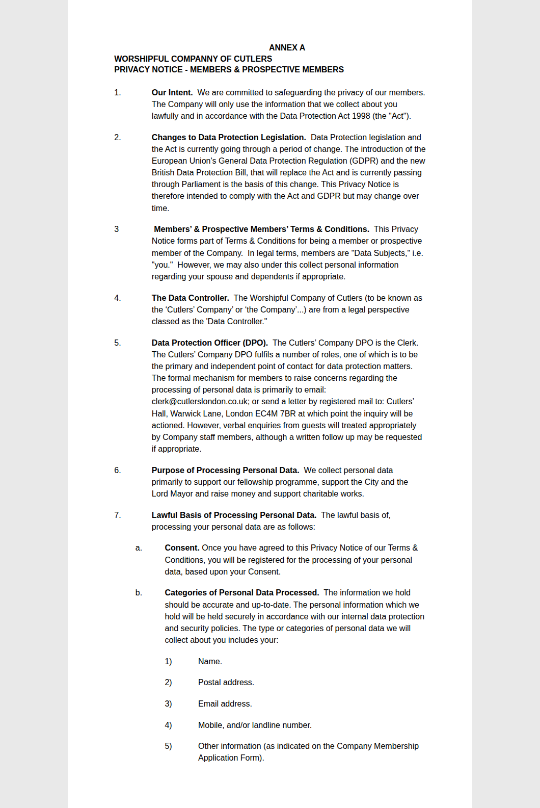ANNEX A
Worshipful Companny of Cutlers
Privacy Notice - Members & Prospective Members
1.
Our Intent. We are committed to safeguarding the privacy of our members. The Company will only use the information that we collect about you lawfully and in accordance with the Data Protection Act 1998 (the "Act").
2.
Changes to Data Protection Legislation. Data Protection legislation and the Act is currently going through a period of change. The introduction of the European Union's General Data Protection Regulation (GDPR) and the new British Data Protection Bill, that will replace the Act and is currently passing through Parliament is the basis of this change. This Privacy Notice is therefore intended to comply with the Act and GDPR but may change over time.
3
Members’ & Prospective Members’ Terms & Conditions. This Privacy Notice forms part of Terms & Conditions for being a member or prospective member of the Company. In legal terms, members are "Data Subjects," i.e. "you." However, we may also under this collect personal information regarding your spouse and dependents if appropriate.
4.
The Data Controller. The Worshipful Company of Cutlers (to be known as the ‘Cutlers’ Company’ or ‘the Company’...) are from a legal perspective classed as the 'Data Controller."
5.
Data Protection Officer (DPO). The Cutlers’ Company DPO is the Clerk. The Cutlers’ Company DPO fulfils a number of roles, one of which is to be the primary and independent point of contact for data protection matters. The formal mechanism for members to raise concerns regarding the processing of personal data is primarily to email: clerk@cutlerslondon.co.uk; or send a letter by registered mail to: Cutlers’ Hall, Warwick Lane, London EC4M 7BR at which point the inquiry will be actioned. However, verbal enquiries from guests will treated appropriately by Company staff members, although a written follow up may be requested if appropriate.
6.
Purpose of Processing Personal Data. We collect personal data primarily to support our fellowship programme, support the City and the Lord Mayor and raise money and support charitable works.
7.
Lawful Basis of Processing Personal Data. The lawful basis of, processing your personal data are as follows:
a.
Consent. Once you have agreed to this Privacy Notice of our Terms & Conditions, you will be registered for the processing of your personal data, based upon your Consent.
b.
Categories of Personal Data Processed. The information we hold should be accurate and up-to-date. The personal information which we hold will be held securely in accordance with our internal data protection and security policies. The type or categories of personal data we will collect about you includes your:
1) Name.
2) Postal address.
3) Email address.
4) Mobile, and/or landline number.
5) Other information (as indicated on the Company Membership Application Form).